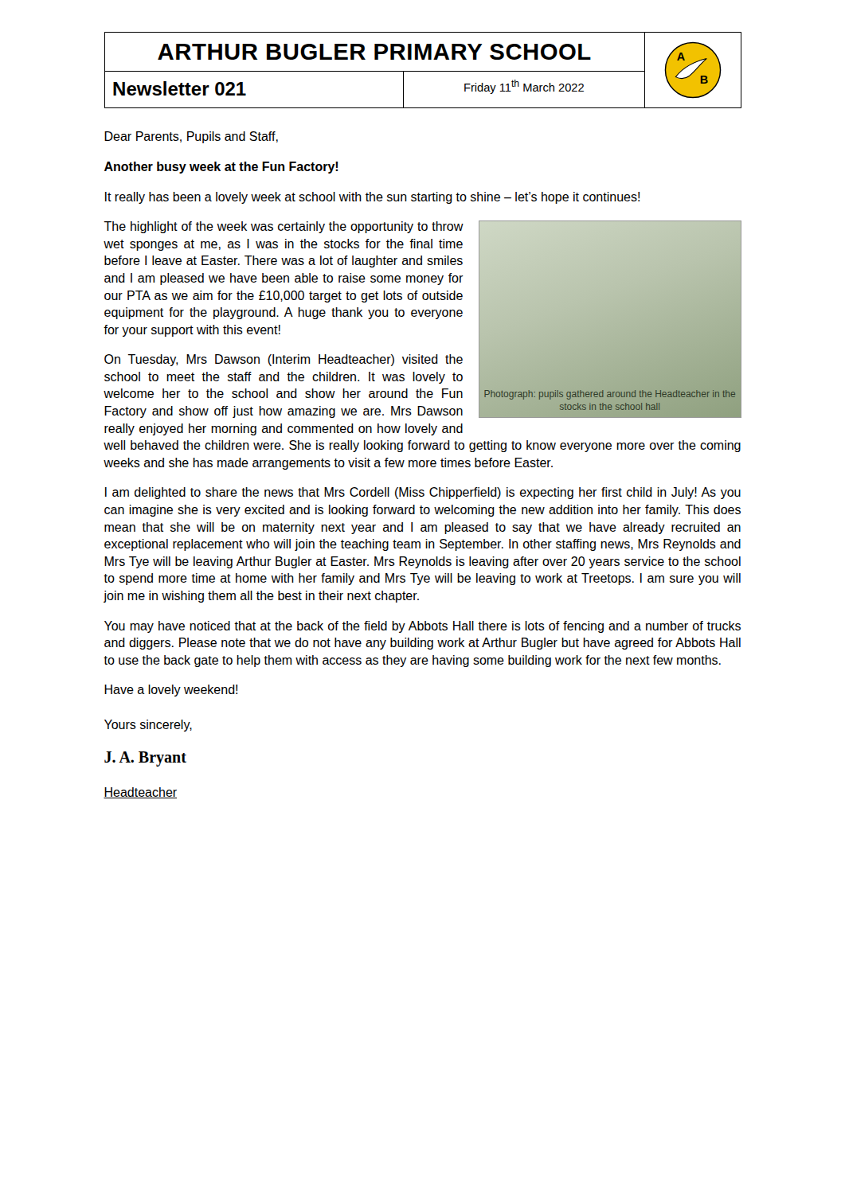ARTHUR BUGLER PRIMARY SCHOOL
Newsletter 021
Friday 11th March 2022
A B
Dear Parents, Pupils and Staff,
Another busy week at the Fun Factory!
It really has been a lovely week at school with the sun starting to shine – let’s hope it continues!
Photograph: pupils gathered around the Headteacher in the stocks in the school hall
The highlight of the week was certainly the opportunity to throw wet sponges at me, as I was in the stocks for the final time before I leave at Easter. There was a lot of laughter and smiles and I am pleased we have been able to raise some money for our PTA as we aim for the £10,000 target to get lots of outside equipment for the playground. A huge thank you to everyone for your support with this event!
On Tuesday, Mrs Dawson (Interim Headteacher) visited the school to meet the staff and the children. It was lovely to welcome her to the school and show her around the Fun Factory and show off just how amazing we are. Mrs Dawson really enjoyed her morning and commented on how lovely and well behaved the children were. She is really looking forward to getting to know everyone more over the coming weeks and she has made arrangements to visit a few more times before Easter.
I am delighted to share the news that Mrs Cordell (Miss Chipperfield) is expecting her first child in July! As you can imagine she is very excited and is looking forward to welcoming the new addition into her family. This does mean that she will be on maternity next year and I am pleased to say that we have already recruited an exceptional replacement who will join the teaching team in September. In other staffing news, Mrs Reynolds and Mrs Tye will be leaving Arthur Bugler at Easter. Mrs Reynolds is leaving after over 20 years service to the school to spend more time at home with her family and Mrs Tye will be leaving to work at Treetops. I am sure you will join me in wishing them all the best in their next chapter.
You may have noticed that at the back of the field by Abbots Hall there is lots of fencing and a number of trucks and diggers. Please note that we do not have any building work at Arthur Bugler but have agreed for Abbots Hall to use the back gate to help them with access as they are having some building work for the next few months.
Have a lovely weekend!
Yours sincerely,
J. A. Bryant
Headteacher